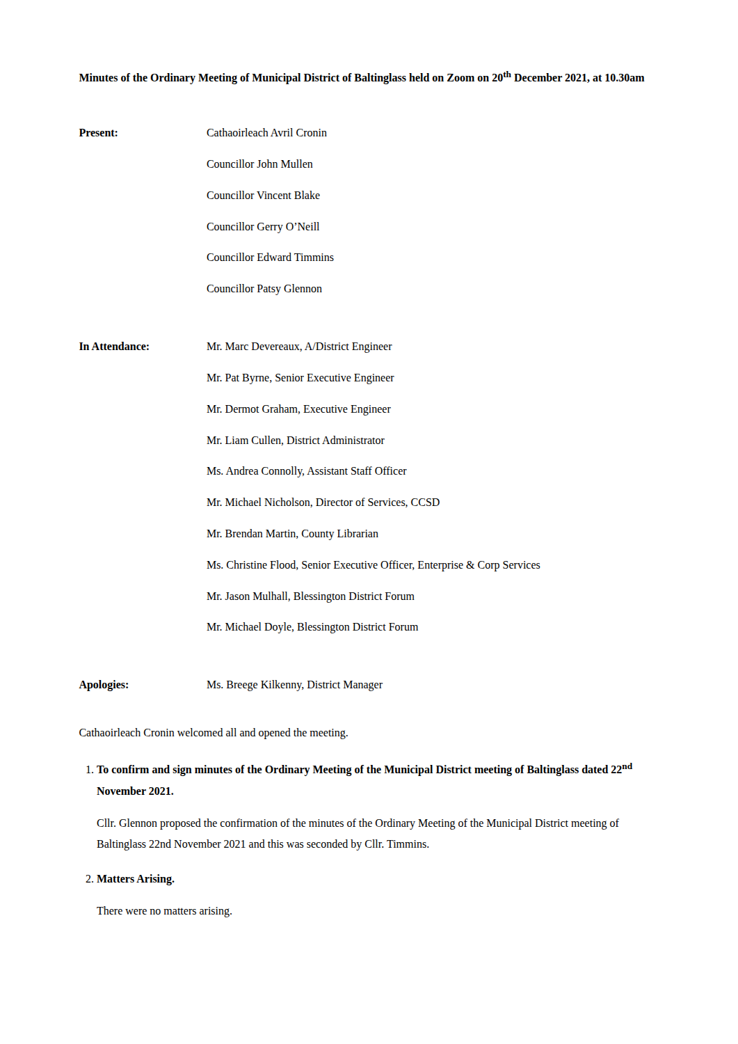Minutes of the Ordinary Meeting of Municipal District of Baltinglass held on Zoom on 20th December 2021, at 10.30am
| Present: | Cathaoirleach Avril Cronin Councillor John Mullen Councillor Vincent Blake Councillor Gerry O’Neill Councillor Edward Timmins Councillor Patsy Glennon |
| In Attendance: | Mr. Marc Devereaux, A/District Engineer Mr. Pat Byrne, Senior Executive Engineer Mr. Dermot Graham, Executive Engineer Mr. Liam Cullen, District Administrator Ms. Andrea Connolly, Assistant Staff Officer Mr. Michael Nicholson, Director of Services, CCSD Mr. Brendan Martin, County Librarian Ms. Christine Flood, Senior Executive Officer, Enterprise & Corp Services Mr. Jason Mulhall, Blessington District Forum Mr. Michael Doyle, Blessington District Forum |
| Apologies: | Ms. Breege Kilkenny, District Manager |
Cathaoirleach Cronin welcomed all and opened the meeting.
To confirm and sign minutes of the Ordinary Meeting of the Municipal District meeting of Baltinglass dated 22nd November 2021.
Cllr. Glennon proposed the confirmation of the minutes of the Ordinary Meeting of the Municipal District meeting of Baltinglass 22nd November 2021 and this was seconded by Cllr. Timmins.
Matters Arising.
There were no matters arising.